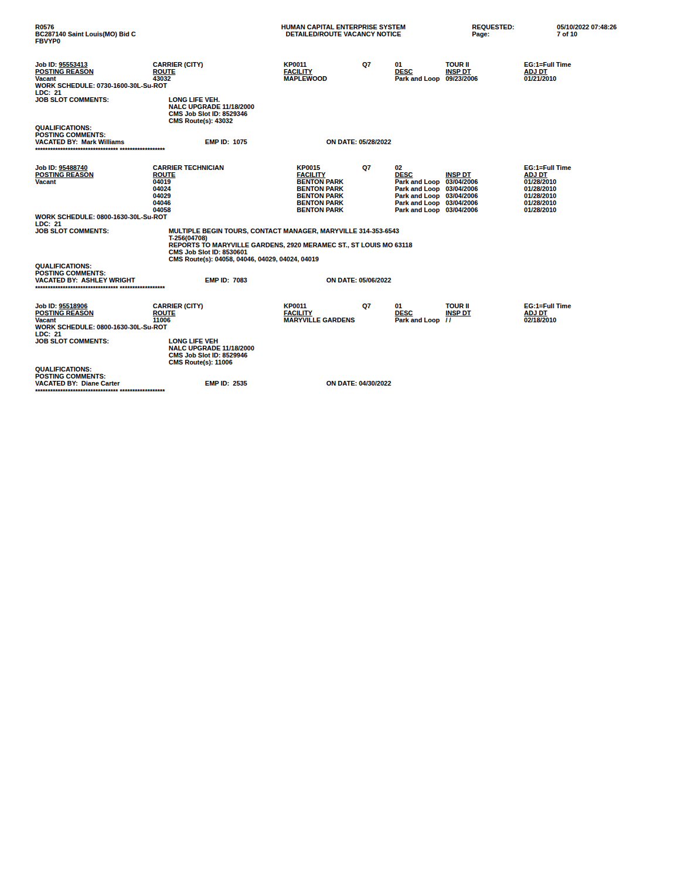| R0576 BC287140 Saint Louis(MO) Bid C FBVYP0 | HUMAN CAPITAL ENTERPRISE SYSTEM DETAILED/ROUTE VACANCY NOTICE | REQUESTED: Page: | 05/10/2022 07:48:26 7 of 10 |
| Job ID: 95553413 | CARRIER (CITY) | KP0011 | Q7 | 01 | TOUR II | EG:1=Full Time |
| POSTING REASON | ROUTE | FACILITY | DESC | INSP DT | ADJ DT |
| Vacant | 43032 | MAPLEWOOD | Park and Loop | 09/23/2006 | 01/21/2010 |
WORK SCHEDULE: 0730-1600-30L-Su-ROT
LDC: 21
| JOB SLOT COMMENTS: | LONG LIFE VEH. NALC UPGRADE 11/18/2000 CMS Job Slot ID: 8529346 CMS Route(s): 43032 |
QUALIFICATIONS:
POSTING COMMENTS:
| VACATED BY: Mark Williams | EMP ID: 1075 | ON DATE: 05/28/2022 |
********************************* ******************
| Job ID: 95488740 | CARRIER TECHNICIAN | KP0015 | Q7 | 02 | | EG:1=Full Time |
| POSTING REASON | ROUTE | FACILITY | DESC | INSP DT | ADJ DT |
| Vacant | 04019 | BENTON PARK | Park and Loop | 03/04/2006 | 01/28/2010 |
| | 04024 | BENTON PARK | Park and Loop | 03/04/2006 | 01/28/2010 |
| | 04029 | BENTON PARK | Park and Loop | 03/04/2006 | 01/28/2010 |
| | 04046 | BENTON PARK | Park and Loop | 03/04/2006 | 01/28/2010 |
| | 04058 | BENTON PARK | Park and Loop | 03/04/2006 | 01/28/2010 |
WORK SCHEDULE: 0800-1630-30L-Su-ROT
LDC: 21
| JOB SLOT COMMENTS: | MULTIPLE BEGIN TOURS, CONTACT MANAGER, MARYVILLE 314-353-6543 T-256(04708) REPORTS TO MARYVILLE GARDENS, 2920 MERAMEC ST., ST LOUIS MO 63118 CMS Job Slot ID: 8530601 CMS Route(s): 04058, 04046, 04029, 04024, 04019 |
QUALIFICATIONS:
POSTING COMMENTS:
| VACATED BY: ASHLEY WRIGHT | EMP ID: 7083 | ON DATE: 05/06/2022 |
********************************* ******************
| Job ID: 95518906 | CARRIER (CITY) | KP0011 | Q7 | 01 | TOUR II | EG:1=Full Time |
| POSTING REASON | ROUTE | FACILITY | DESC | INSP DT | ADJ DT |
| Vacant | 11006 | MARYVILLE GARDENS | Park and Loop | / / | 02/18/2010 |
WORK SCHEDULE: 0800-1630-30L-Su-ROT
LDC: 21
| JOB SLOT COMMENTS: | LONG LIFE VEH NALC UPGRADE 11/18/2000 CMS Job Slot ID: 8529946 CMS Route(s): 11006 |
QUALIFICATIONS:
POSTING COMMENTS:
| VACATED BY: Diane Carter | EMP ID: 2535 | ON DATE: 04/30/2022 |
********************************* ******************